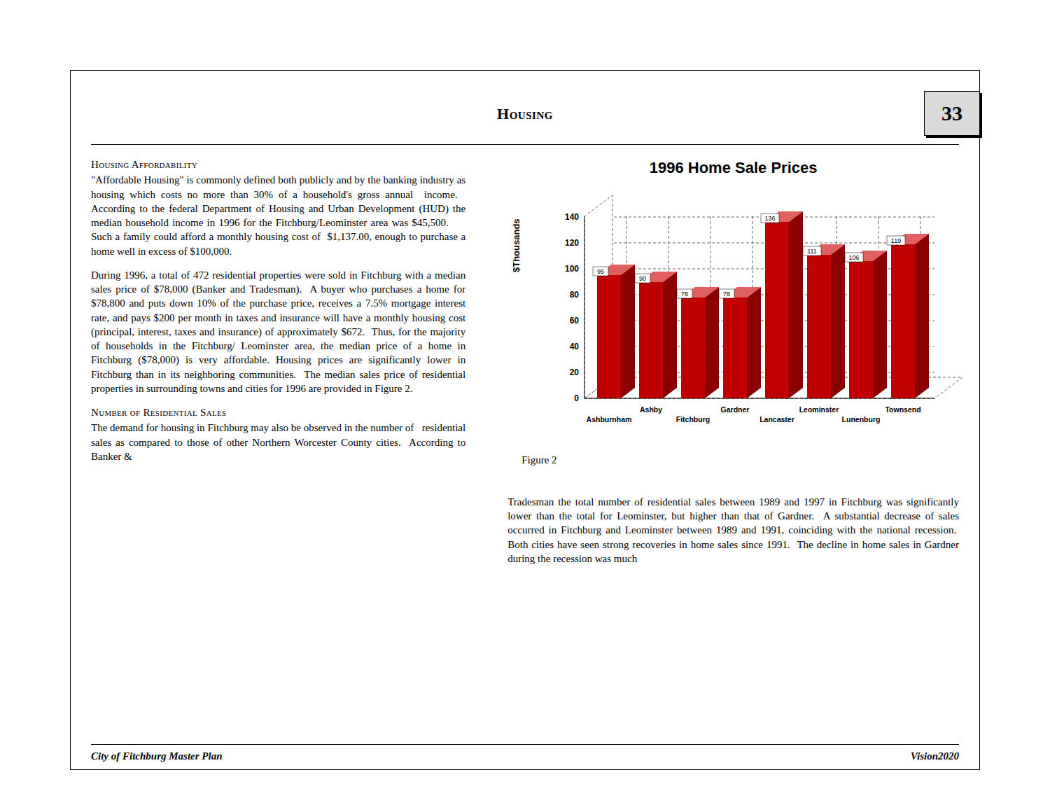Housing
33
Housing Affordability
"Affordable Housing" is commonly defined both publicly and by the banking industry as housing which costs no more than 30% of a household's gross annual income. According to the federal Department of Housing and Urban Development (HUD) the median household income in 1996 for the Fitchburg/Leominster area was $45,500. Such a family could afford a monthly housing cost of $1,137.00, enough to purchase a home well in excess of $100,000.
During 1996, a total of 472 residential properties were sold in Fitchburg with a median sales price of $78,000 (Banker and Tradesman). A buyer who purchases a home for $78,800 and puts down 10% of the purchase price, receives a 7.5% mortgage interest rate, and pays $200 per month in taxes and insurance will have a monthly housing cost (principal, interest, taxes and insurance) of approximately $672. Thus, for the majority of households in the Fitchburg/ Leominster area, the median price of a home in Fitchburg ($78,000) is very affordable. Housing prices are significantly lower in Fitchburg than in its neighboring communities. The median sales price of residential properties in surrounding towns and cities for 1996 are provided in Figure 2.
Number of Residential Sales
The demand for housing in Fitchburg may also be observed in the number of residential sales as compared to those of other Northern Worcester County cities. According to Banker &
1996 Home Sale Prices
$Thousands
0 20 40 60 80 100 120 140 95 90 78 78 136 111 106 119 Ashburnham Ashby Fitchburg Gardner Lancaster Leominster Lunenburg Townsend
Figure 2
Tradesman the total number of residential sales between 1989 and 1997 in Fitchburg was significantly lower than the total for Leominster, but higher than that of Gardner. A substantial decrease of sales occurred in Fitchburg and Leominster between 1989 and 1991, coinciding with the national recession. Both cities have seen strong recoveries in home sales since 1991. The decline in home sales in Gardner during the recession was much
City of Fitchburg Master Plan Vision2020